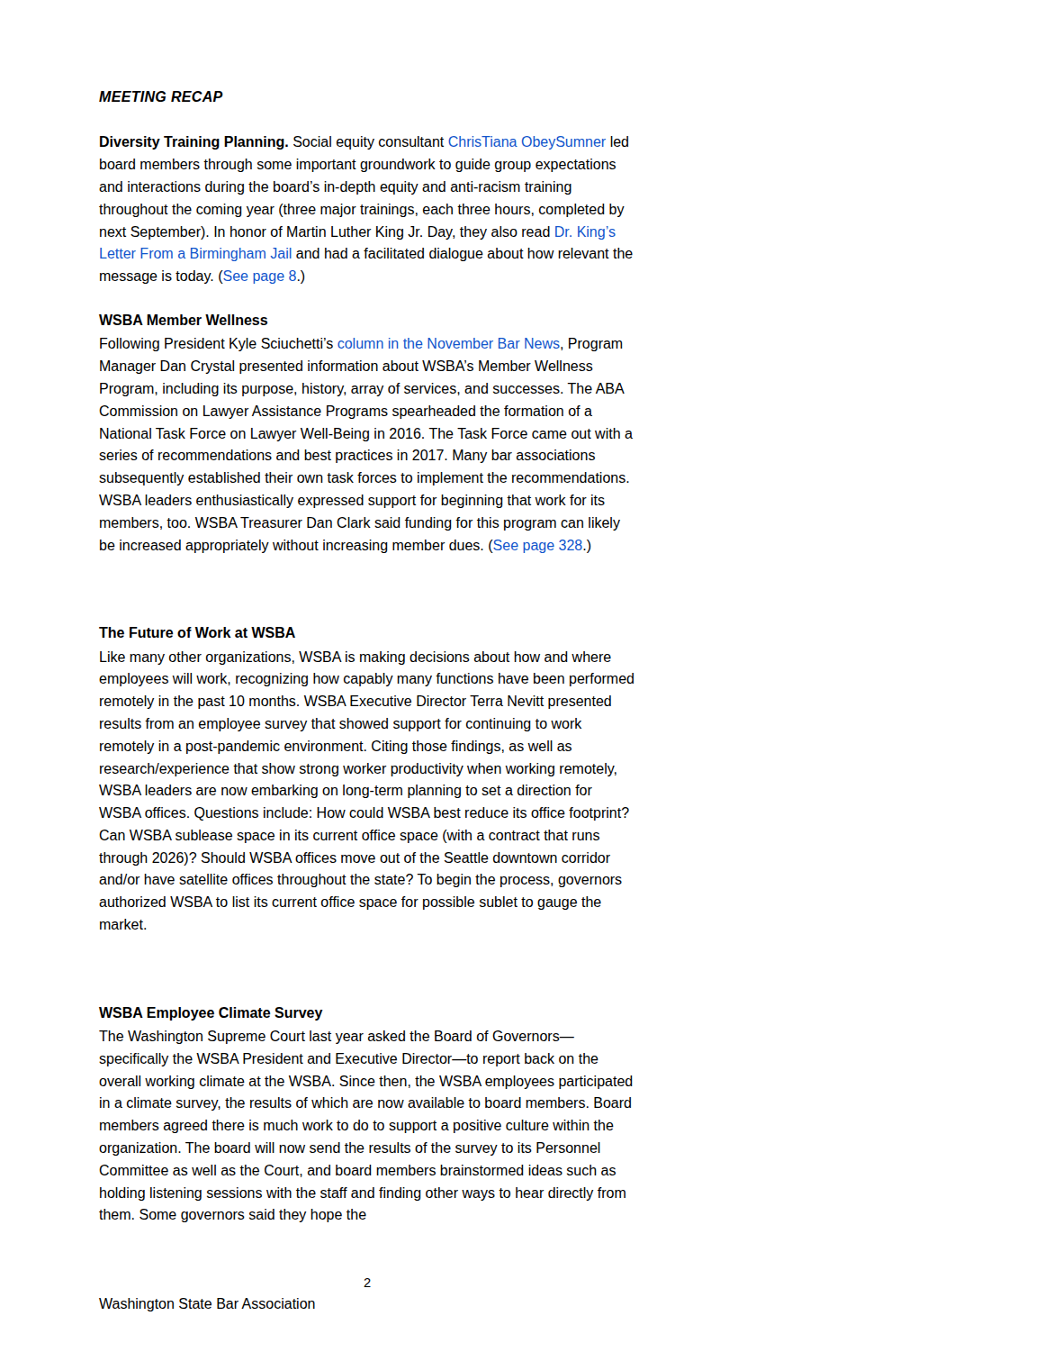MEETING RECAP
Diversity Training Planning. Social equity consultant ChrisTiana ObeySumner led board members through some important groundwork to guide group expectations and interactions during the board’s in-depth equity and anti-racism training throughout the coming year (three major trainings, each three hours, completed by next September). In honor of Martin Luther King Jr. Day, they also read Dr. King’s Letter From a Birmingham Jail and had a facilitated dialogue about how relevant the message is today. (See page 8.)
WSBA Member Wellness
Following President Kyle Sciuchetti’s column in the November Bar News, Program Manager Dan Crystal presented information about WSBA’s Member Wellness Program, including its purpose, history, array of services, and successes. The ABA Commission on Lawyer Assistance Programs spearheaded the formation of a National Task Force on Lawyer Well-Being in 2016. The Task Force came out with a series of recommendations and best practices in 2017. Many bar associations subsequently established their own task forces to implement the recommendations. WSBA leaders enthusiastically expressed support for beginning that work for its members, too. WSBA Treasurer Dan Clark said funding for this program can likely be increased appropriately without increasing member dues. (See page 328.)
The Future of Work at WSBA
Like many other organizations, WSBA is making decisions about how and where employees will work, recognizing how capably many functions have been performed remotely in the past 10 months. WSBA Executive Director Terra Nevitt presented results from an employee survey that showed support for continuing to work remotely in a post-pandemic environment. Citing those findings, as well as research/experience that show strong worker productivity when working remotely, WSBA leaders are now embarking on long-term planning to set a direction for WSBA offices. Questions include: How could WSBA best reduce its office footprint? Can WSBA sublease space in its current office space (with a contract that runs through 2026)? Should WSBA offices move out of the Seattle downtown corridor and/or have satellite offices throughout the state? To begin the process, governors authorized WSBA to list its current office space for possible sublet to gauge the market.
WSBA Employee Climate Survey
The Washington Supreme Court last year asked the Board of Governors—specifically the WSBA President and Executive Director—to report back on the overall working climate at the WSBA. Since then, the WSBA employees participated in a climate survey, the results of which are now available to board members. Board members agreed there is much work to do to support a positive culture within the organization. The board will now send the results of the survey to its Personnel Committee as well as the Court, and board members brainstormed ideas such as holding listening sessions with the staff and finding other ways to hear directly from them. Some governors said they hope the
2
Washington State Bar Association